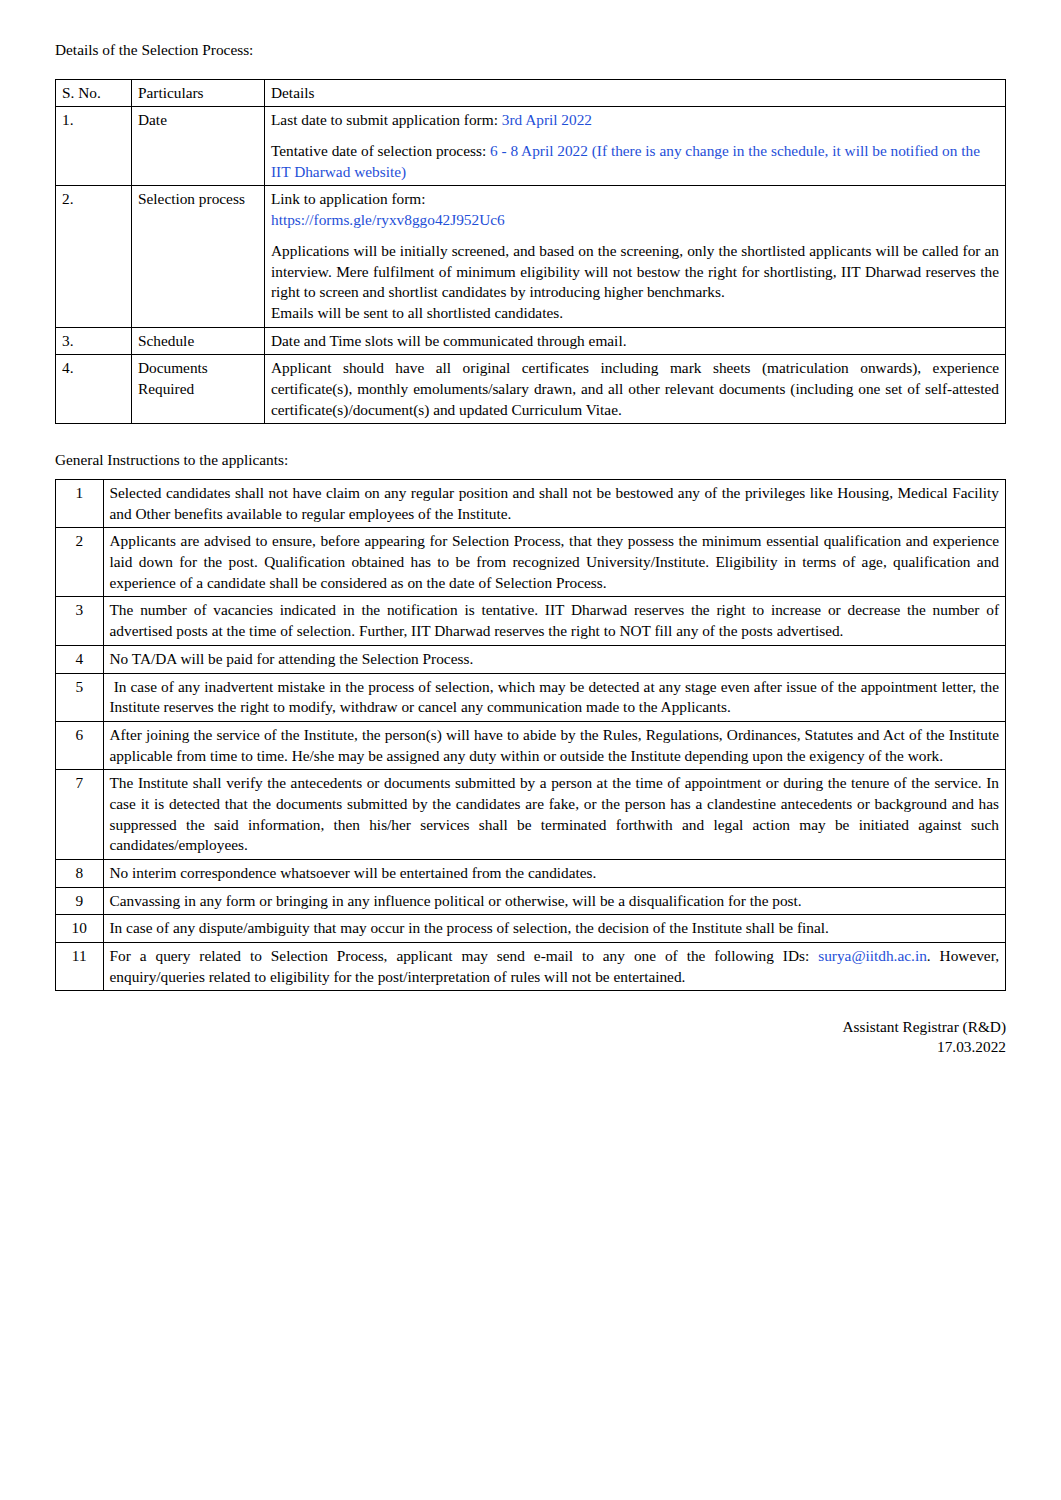Details of the Selection Process:
| S. No. | Particulars | Details |
| 1. | Date | Last date to submit application form: 3rd April 2022 Tentative date of selection process: 6 - 8 April 2022 (If there is any change in the schedule, it will be notified on the IIT Dharwad website) |
| 2. | Selection process | Link to application form: https://forms.gle/ryxv8ggo42J952Uc6 Applications will be initially screened, and based on the screening, only the shortlisted applicants will be called for an interview. Mere fulfilment of minimum eligibility will not bestow the right for shortlisting, IIT Dharwad reserves the right to screen and shortlist candidates by introducing higher benchmarks. Emails will be sent to all shortlisted candidates. |
| 3. | Schedule | Date and Time slots will be communicated through email. |
| 4. | Documents Required | Applicant should have all original certificates including mark sheets (matriculation onwards), experience certificate(s), monthly emoluments/salary drawn, and all other relevant documents (including one set of self-attested certificate(s)/document(s) and updated Curriculum Vitae. |
General Instructions to the applicants:
| 1 | Selected candidates shall not have claim on any regular position and shall not be bestowed any of the privileges like Housing, Medical Facility and Other benefits available to regular employees of the Institute. |
| 2 | Applicants are advised to ensure, before appearing for Selection Process, that they possess the minimum essential qualification and experience laid down for the post. Qualification obtained has to be from recognized University/Institute. Eligibility in terms of age, qualification and experience of a candidate shall be considered as on the date of Selection Process. |
| 3 | The number of vacancies indicated in the notification is tentative. IIT Dharwad reserves the right to increase or decrease the number of advertised posts at the time of selection. Further, IIT Dharwad reserves the right to NOT fill any of the posts advertised. |
| 4 | No TA/DA will be paid for attending the Selection Process. |
| 5 | In case of any inadvertent mistake in the process of selection, which may be detected at any stage even after issue of the appointment letter, the Institute reserves the right to modify, withdraw or cancel any communication made to the Applicants. |
| 6 | After joining the service of the Institute, the person(s) will have to abide by the Rules, Regulations, Ordinances, Statutes and Act of the Institute applicable from time to time. He/she may be assigned any duty within or outside the Institute depending upon the exigency of the work. |
| 7 | The Institute shall verify the antecedents or documents submitted by a person at the time of appointment or during the tenure of the service. In case it is detected that the documents submitted by the candidates are fake, or the person has a clandestine antecedents or background and has suppressed the said information, then his/her services shall be terminated forthwith and legal action may be initiated against such candidates/employees. |
| 8 | No interim correspondence whatsoever will be entertained from the candidates. |
| 9 | Canvassing in any form or bringing in any influence political or otherwise, will be a disqualification for the post. |
| 10 | In case of any dispute/ambiguity that may occur in the process of selection, the decision of the Institute shall be final. |
| 11 | For a query related to Selection Process, applicant may send e-mail to any one of the following IDs: surya@iitdh.ac.in . However, enquiry/queries related to eligibility for the post/interpretation of rules will not be entertained. |
Assistant Registrar (R&D)
17.03.2022